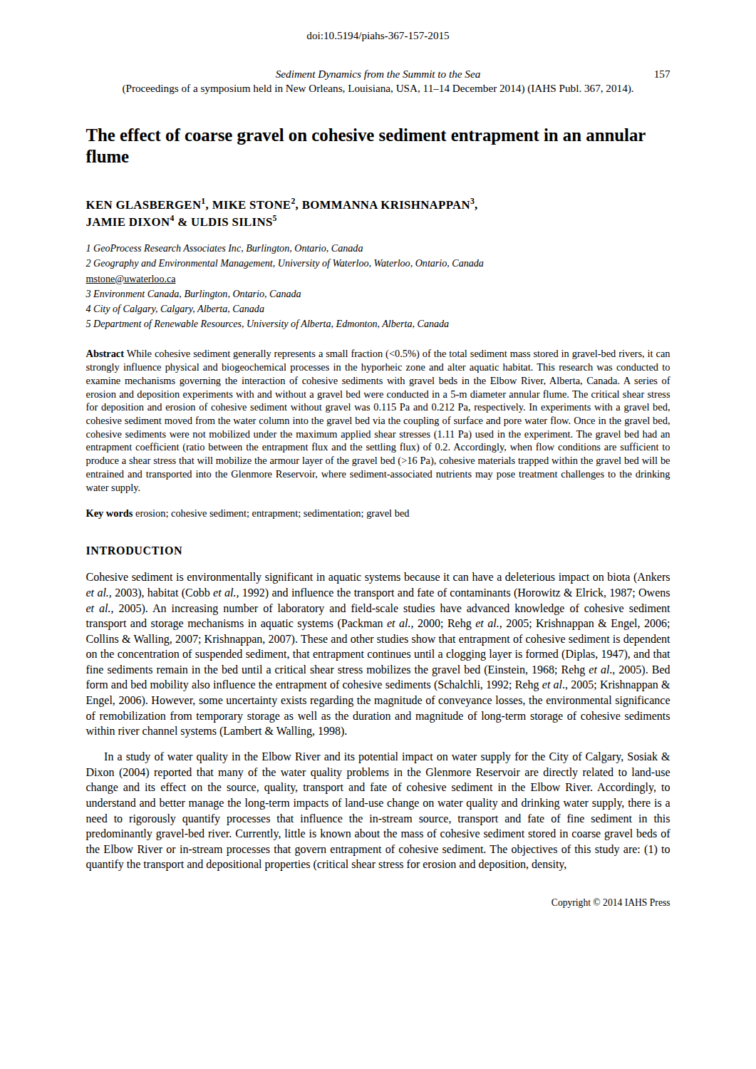doi:10.5194/piahs-367-157-2015
157
Sediment Dynamics from the Summit to the Sea
(Proceedings of a symposium held in New Orleans, Louisiana, USA, 11–14 December 2014) (IAHS Publ. 367, 2014).
The effect of coarse gravel on cohesive sediment entrapment in an annular flume
KEN GLASBERGEN1, MIKE STONE2, BOMMANNA KRISHNAPPAN3,
JAMIE DIXON4 & ULDIS SILINS5
1 GeoProcess Research Associates Inc, Burlington, Ontario, Canada
2 Geography and Environmental Management, University of Waterloo, Waterloo, Ontario, Canada
mstone@uwaterloo.ca
3 Environment Canada, Burlington, Ontario, Canada
4 City of Calgary, Calgary, Alberta, Canada
5 Department of Renewable Resources, University of Alberta, Edmonton, Alberta, Canada
Abstract While cohesive sediment generally represents a small fraction (<0.5%) of the total sediment mass stored in gravel-bed rivers, it can strongly influence physical and biogeochemical processes in the hyporheic zone and alter aquatic habitat. This research was conducted to examine mechanisms governing the interaction of cohesive sediments with gravel beds in the Elbow River, Alberta, Canada. A series of erosion and deposition experiments with and without a gravel bed were conducted in a 5-m diameter annular flume. The critical shear stress for deposition and erosion of cohesive sediment without gravel was 0.115 Pa and 0.212 Pa, respectively. In experiments with a gravel bed, cohesive sediment moved from the water column into the gravel bed via the coupling of surface and pore water flow. Once in the gravel bed, cohesive sediments were not mobilized under the maximum applied shear stresses (1.11 Pa) used in the experiment. The gravel bed had an entrapment coefficient (ratio between the entrapment flux and the settling flux) of 0.2. Accordingly, when flow conditions are sufficient to produce a shear stress that will mobilize the armour layer of the gravel bed (>16 Pa), cohesive materials trapped within the gravel bed will be entrained and transported into the Glenmore Reservoir, where sediment-associated nutrients may pose treatment challenges to the drinking water supply.
Key words erosion; cohesive sediment; entrapment; sedimentation; gravel bed
INTRODUCTION
Cohesive sediment is environmentally significant in aquatic systems because it can have a deleterious impact on biota (Ankers et al., 2003), habitat (Cobb et al., 1992) and influence the transport and fate of contaminants (Horowitz & Elrick, 1987; Owens et al., 2005). An increasing number of laboratory and field-scale studies have advanced knowledge of cohesive sediment transport and storage mechanisms in aquatic systems (Packman et al., 2000; Rehg et al., 2005; Krishnappan & Engel, 2006; Collins & Walling, 2007; Krishnappan, 2007). These and other studies show that entrapment of cohesive sediment is dependent on the concentration of suspended sediment, that entrapment continues until a clogging layer is formed (Diplas, 1947), and that fine sediments remain in the bed until a critical shear stress mobilizes the gravel bed (Einstein, 1968; Rehg et al., 2005). Bed form and bed mobility also influence the entrapment of cohesive sediments (Schalchli, 1992; Rehg et al., 2005; Krishnappan & Engel, 2006). However, some uncertainty exists regarding the magnitude of conveyance losses, the environmental significance of remobilization from temporary storage as well as the duration and magnitude of long-term storage of cohesive sediments within river channel systems (Lambert & Walling, 1998).
In a study of water quality in the Elbow River and its potential impact on water supply for the City of Calgary, Sosiak & Dixon (2004) reported that many of the water quality problems in the Glenmore Reservoir are directly related to land-use change and its effect on the source, quality, transport and fate of cohesive sediment in the Elbow River. Accordingly, to understand and better manage the long-term impacts of land-use change on water quality and drinking water supply, there is a need to rigorously quantify processes that influence the in-stream source, transport and fate of fine sediment in this predominantly gravel-bed river. Currently, little is known about the mass of cohesive sediment stored in coarse gravel beds of the Elbow River or in-stream processes that govern entrapment of cohesive sediment. The objectives of this study are: (1) to quantify the transport and depositional properties (critical shear stress for erosion and deposition, density,
Copyright © 2014 IAHS Press